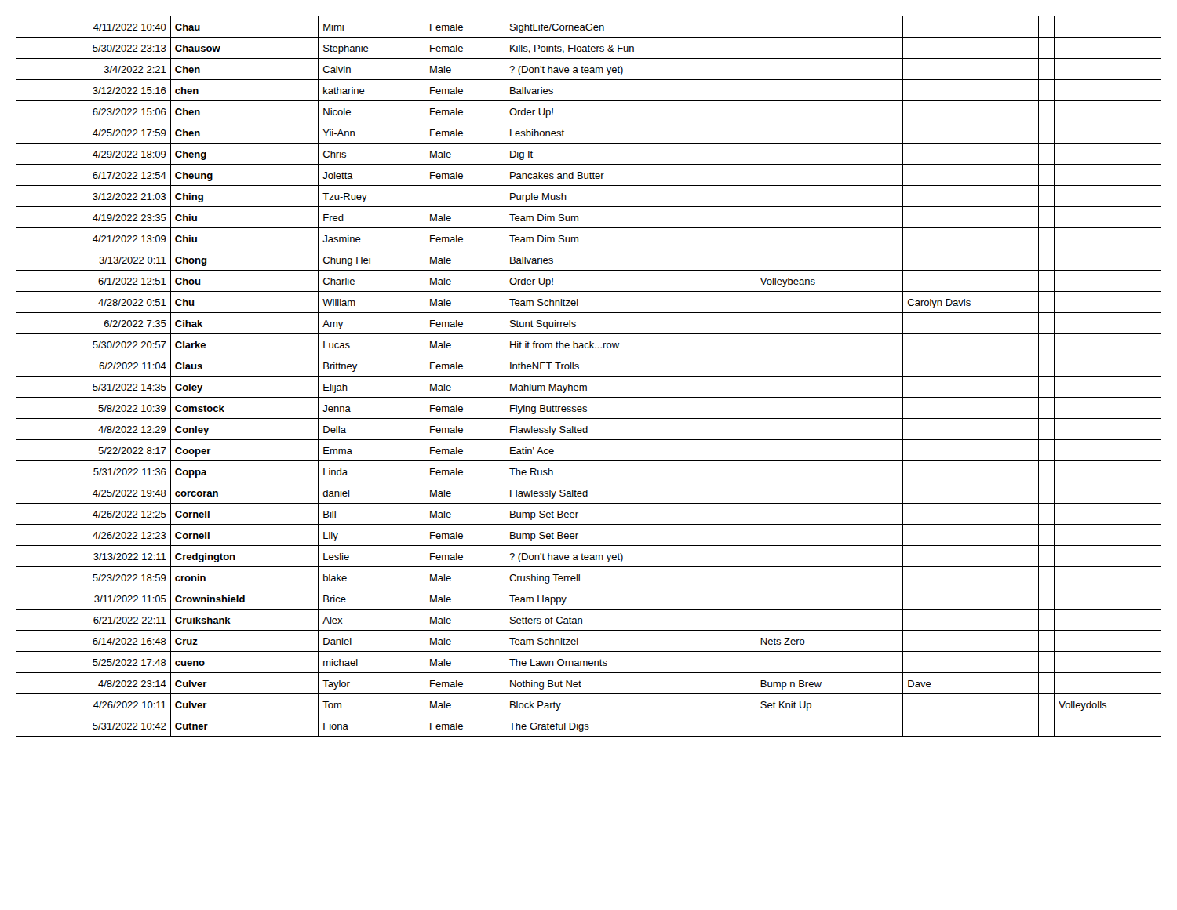| 4/11/2022 10:40 | Chau | Mimi | Female | SightLife/CorneaGen | | | | | |
| 5/30/2022 23:13 | Chausow | Stephanie | Female | Kills, Points, Floaters & Fun | | | | | |
| 3/4/2022 2:21 | Chen | Calvin | Male | ? (Don't have a team yet) | | | | | |
| 3/12/2022 15:16 | chen | katharine | Female | Ballvaries | | | | | |
| 6/23/2022 15:06 | Chen | Nicole | Female | Order Up! | | | | | |
| 4/25/2022 17:59 | Chen | Yii-Ann | Female | Lesbihonest | | | | | |
| 4/29/2022 18:09 | Cheng | Chris | Male | Dig It | | | | | |
| 6/17/2022 12:54 | Cheung | Joletta | Female | Pancakes and Butter | | | | | |
| 3/12/2022 21:03 | Ching | Tzu-Ruey | | Purple Mush | | | | | |
| 4/19/2022 23:35 | Chiu | Fred | Male | Team Dim Sum | | | | | |
| 4/21/2022 13:09 | Chiu | Jasmine | Female | Team Dim Sum | | | | | |
| 3/13/2022 0:11 | Chong | Chung Hei | Male | Ballvaries | | | | | |
| 6/1/2022 12:51 | Chou | Charlie | Male | Order Up! | Volleybeans | | | | |
| 4/28/2022 0:51 | Chu | William | Male | Team Schnitzel | | | Carolyn Davis | | |
| 6/2/2022 7:35 | Cihak | Amy | Female | Stunt Squirrels | | | | | |
| 5/30/2022 20:57 | Clarke | Lucas | Male | Hit it from the back...row | | | | | |
| 6/2/2022 11:04 | Claus | Brittney | Female | IntheNET Trolls | | | | | |
| 5/31/2022 14:35 | Coley | Elijah | Male | Mahlum Mayhem | | | | | |
| 5/8/2022 10:39 | Comstock | Jenna | Female | Flying Buttresses | | | | | |
| 4/8/2022 12:29 | Conley | Della | Female | Flawlessly Salted | | | | | |
| 5/22/2022 8:17 | Cooper | Emma | Female | Eatin' Ace | | | | | |
| 5/31/2022 11:36 | Coppa | Linda | Female | The Rush | | | | | |
| 4/25/2022 19:48 | corcoran | daniel | Male | Flawlessly Salted | | | | | |
| 4/26/2022 12:25 | Cornell | Bill | Male | Bump Set Beer | | | | | |
| 4/26/2022 12:23 | Cornell | Lily | Female | Bump Set Beer | | | | | |
| 3/13/2022 12:11 | Credgington | Leslie | Female | ? (Don't have a team yet) | | | | | |
| 5/23/2022 18:59 | cronin | blake | Male | Crushing Terrell | | | | | |
| 3/11/2022 11:05 | Crowninshield | Brice | Male | Team Happy | | | | | |
| 6/21/2022 22:11 | Cruikshank | Alex | Male | Setters of Catan | | | | | |
| 6/14/2022 16:48 | Cruz | Daniel | Male | Team Schnitzel | Nets Zero | | | | |
| 5/25/2022 17:48 | cueno | michael | Male | The Lawn Ornaments | | | | | |
| 4/8/2022 23:14 | Culver | Taylor | Female | Nothing But Net | Bump n Brew | | Dave | | |
| 4/26/2022 10:11 | Culver | Tom | Male | Block Party | Set Knit Up | | | | Volleydolls |
| 5/31/2022 10:42 | Cutner | Fiona | Female | The Grateful Digs | | | | | |